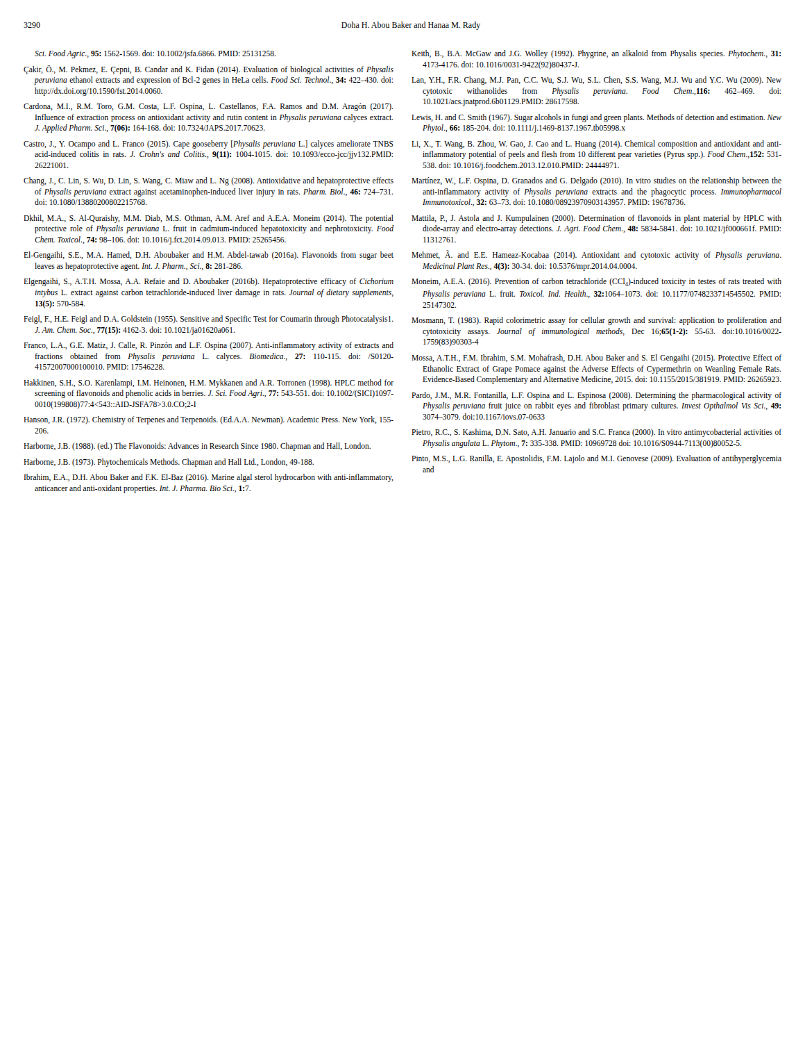3290 Doha H. Abou Baker and Hanaa M. Rady
Sci. Food Agric., 95: 1562-1569. doi: 10.1002/jsfa.6866. PMID: 25131258.
Çakir, Ö., M. Pekmez, E. Çepni, B. Candar and K. Fidan (2014). Evaluation of biological activities of Physalis peruviana ethanol extracts and expression of Bcl-2 genes in HeLa cells. Food Sci. Technol., 34: 422–430. doi: http://dx.doi.org/10.1590/fst.2014.0060.
Cardona, M.I., R.M. Toro, G.M. Costa, L.F. Ospina, L. Castellanos, F.A. Ramos and D.M. Aragón (2017). Influence of extraction process on antioxidant activity and rutin content in Physalis peruviana calyces extract. J. Applied Pharm. Sci., 7(06): 164-168. doi: 10.7324/JAPS.2017.70623.
Castro, J., Y. Ocampo and L. Franco (2015). Cape gooseberry [Physalis peruviana L.] calyces ameliorate TNBS acid-induced colitis in rats. J. Crohn's and Colitis., 9(11): 1004-1015. doi: 10.1093/ecco-jcc/jjv132.PMID: 26221001.
Chang, J., C. Lin, S. Wu, D. Lin, S. Wang, C. Miaw and L. Ng (2008). Antioxidative and hepatoprotective effects of Physalis peruviana extract against acetaminophen-induced liver injury in rats. Pharm. Biol., 46: 724–731. doi: 10.1080/13880200802215768.
Dkhil, M.A., S. Al-Quraishy, M.M. Diab, M.S. Othman, A.M. Aref and A.E.A. Moneim (2014). The potential protective role of Physalis peruviana L. fruit in cadmium-induced hepatotoxicity and nephrotoxicity. Food Chem. Toxicol., 74: 98–106. doi: 10.1016/j.fct.2014.09.013. PMID: 25265456.
El-Gengaihi, S.E., M.A. Hamed, D.H. Aboubaker and H.M. Abdel-tawab (2016a). Flavonoids from sugar beet leaves as hepatoprotective agent. Int. J. Pharm., Sci., 8: 281-286.
Elgengaihi, S., A.T.H. Mossa, A.A. Refaie and D. Aboubaker (2016b). Hepatoprotective efficacy of Cichorium intybus L. extract against carbon tetrachloride-induced liver damage in rats. Journal of dietary supplements, 13(5): 570-584.
Feigl, F., H.E. Feigl and D.A. Goldstein (1955). Sensitive and Specific Test for Coumarin through Photocatalysis1. J. Am. Chem. Soc., 77(15): 4162-3. doi: 10.1021/ja01620a061.
Franco, L.A., G.E. Matiz, J. Calle, R. Pinzón and L.F. Ospina (2007). Anti-inflammatory activity of extracts and fractions obtained from Physalis peruviana L. calyces. Biomedica., 27: 110-115. doi: /S0120-41572007000100010. PMID: 17546228.
Hakkinen, S.H., S.O. Karenlampi, I.M. Heinonen, H.M. Mykkanen and A.R. Torronen (1998). HPLC method for screening of flavonoids and phenolic acids in berries. J. Sci. Food Agri., 77: 543-551. doi: 10.1002/(SICI)1097-0010(199808)77:4<543::AID-JSFA78>3.0.CO;2-I
Hanson, J.R. (1972). Chemistry of Terpenes and Terpenoids. (Ed.A.A. Newman). Academic Press. New York, 155-206.
Harborne, J.B. (1988). (ed.) The Flavonoids: Advances in Research Since 1980. Chapman and Hall, London.
Harborne, J.B. (1973). Phytochemicals Methods. Chapman and Hall Ltd., London, 49-188.
Ibrahim, E.A., D.H. Abou Baker and F.K. El-Baz (2016). Marine algal sterol hydrocarbon with anti-inflammatory, anticancer and anti-oxidant properties. Int. J. Pharma. Bio Sci., 1: 7.
Keith, B., B.A. McGaw and J.G. Wolley (1992). Phygrine, an alkaloid from Physalis species. Phytochem., 31: 4173-4176. doi: 10.1016/0031-9422(92)80437-J.
Lan, Y.H., F.R. Chang, M.J. Pan, C.C. Wu, S.J. Wu, S.L. Chen, S.S. Wang, M.J. Wu and Y.C. Wu (2009). New cytotoxic withanolides from Physalis peruviana. Food Chem.,116: 462–469. doi: 10.1021/acs.jnatprod.6b01129.PMID: 28617598.
Lewis, H. and C. Smith (1967). Sugar alcohols in fungi and green plants. Methods of detection and estimation. New Phytol., 66: 185-204. doi: 10.1111/j.1469-8137.1967.tb05998.x
Li, X., T. Wang, B. Zhou, W. Gao, J. Cao and L. Huang (2014). Chemical composition and antioxidant and anti-inflammatory potential of peels and flesh from 10 different pear varieties (Pyrus spp.). Food Chem.,152: 531-538. doi: 10.1016/j.foodchem.2013.12.010.PMID: 24444971.
Martínez, W., L.F. Ospina, D. Granados and G. Delgado (2010). In vitro studies on the relationship between the anti-inflammatory activity of Physalis peruviana extracts and the phagocytic process. Immunopharmacol Immunotoxicol., 32: 63–73. doi: 10.1080/08923970903143957. PMID: 19678736.
Mattila, P., J. Astola and J. Kumpulainen (2000). Determination of flavonoids in plant material by HPLC with diode-array and electro-array detections. J. Agri. Food Chem., 48: 5834-5841. doi: 10.1021/jf000661f. PMID: 11312761.
Mehmet, Ã. and E.E. Hameaz-Kocabaa (2014). Antioxidant and cytotoxic activity of Physalis peruviana. Medicinal Plant Res., 4(3): 30-34. doi: 10.5376/mpr.2014.04.0004.
Moneim, A.E.A. (2016). Prevention of carbon tetrachloride (CCl4)-induced toxicity in testes of rats treated with Physalis peruviana L. fruit. Toxicol. Ind. Health., 32: 1064–1073. doi: 10.1177/0748233714545502. PMID: 25147302.
Mosmann, T. (1983). Rapid colorimetric assay for cellular growth and survival: application to proliferation and cytotoxicity assays. Journal of immunological methods, Dec 16;65(1-2): 55-63. doi:10.1016/0022-1759(83)90303-4
Mossa, A.T.H., F.M. Ibrahim, S.M. Mohafrash, D.H. Abou Baker and S. El Gengaihi (2015). Protective Effect of Ethanolic Extract of Grape Pomace against the Adverse Effects of Cypermethrin on Weanling Female Rats. Evidence-Based Complementary and Alternative Medicine, 2015. doi: 10.1155/2015/381919. PMID: 26265923.
Pardo, J.M., M.R. Fontanilla, L.F. Ospina and L. Espinosa (2008). Determining the pharmacological activity of Physalis peruviana fruit juice on rabbit eyes and fibroblast primary cultures. Invest Opthalmol Vis Sci., 49: 3074–3079. doi:10.1167/iovs.07-0633
Pietro, R.C., S. Kashima, D.N. Sato, A.H. Januario and S.C. Franca (2000). In vitro antimycobacterial activities of Physalis angulata L. Phytom., 7: 335-338. PMID: 10969728 doi: 10.1016/S0944-7113(00)80052-5.
Pinto, M.S., L.G. Ranilla, E. Apostolidis, F.M. Lajolo and M.I. Genovese (2009). Evaluation of antihyperglycemia and